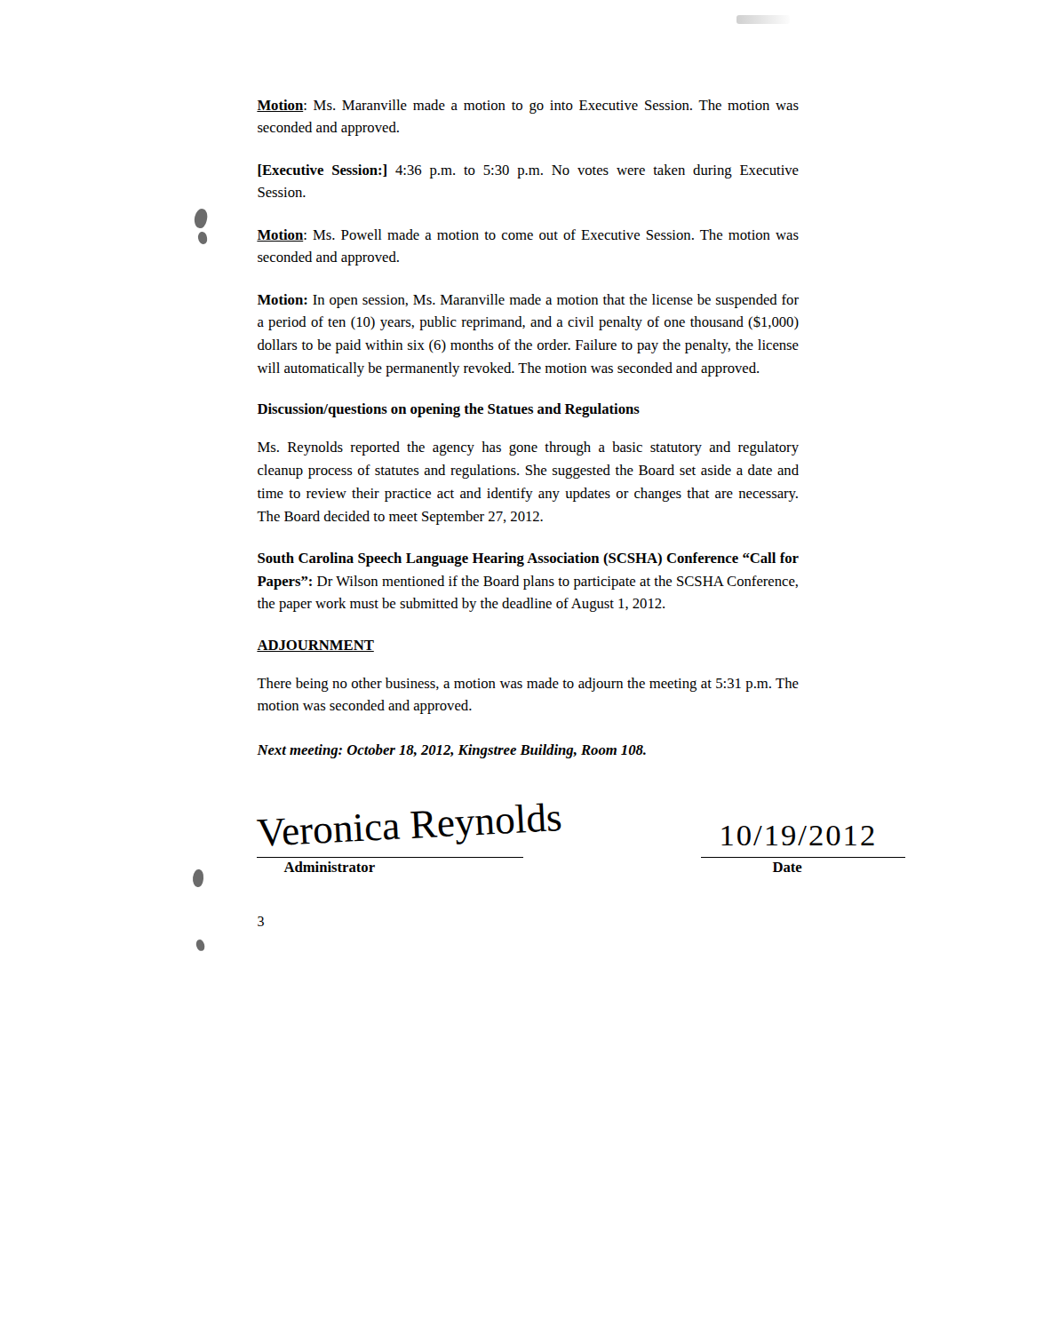Motion: Ms. Maranville made a motion to go into Executive Session. The motion was seconded and approved.
[Executive Session:] 4:36 p.m. to 5:30 p.m. No votes were taken during Executive Session.
Motion: Ms. Powell made a motion to come out of Executive Session. The motion was seconded and approved.
Motion: In open session, Ms. Maranville made a motion that the license be suspended for a period of ten (10) years, public reprimand, and a civil penalty of one thousand ($1,000) dollars to be paid within six (6) months of the order. Failure to pay the penalty, the license will automatically be permanently revoked. The motion was seconded and approved.
Discussion/questions on opening the Statues and Regulations
Ms. Reynolds reported the agency has gone through a basic statutory and regulatory cleanup process of statutes and regulations. She suggested the Board set aside a date and time to review their practice act and identify any updates or changes that are necessary. The Board decided to meet September 27, 2012.
South Carolina Speech Language Hearing Association (SCSHA) Conference “Call for Papers”: Dr Wilson mentioned if the Board plans to participate at the SCSHA Conference, the paper work must be submitted by the deadline of August 1, 2012.
ADJOURNMENT
There being no other business, a motion was made to adjourn the meeting at 5:31 p.m. The motion was seconded and approved.
Next meeting: October 18, 2012, Kingstree Building, Room 108.
Veronica Reynolds
Administrator
10/19/2012
Date
3